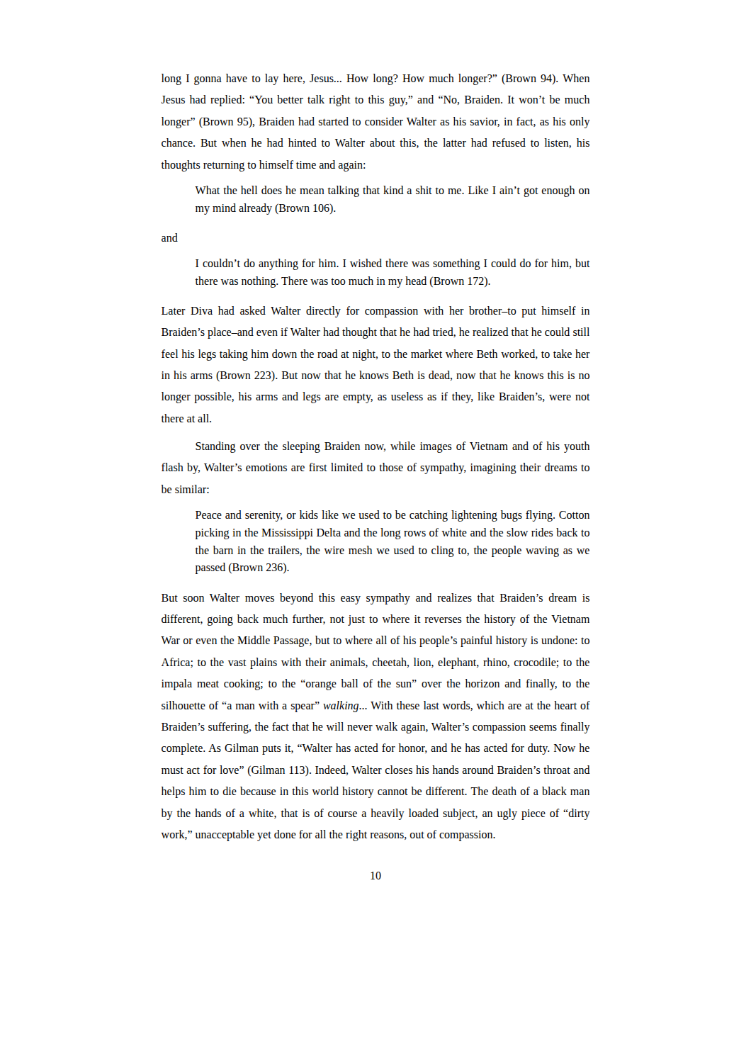long I gonna have to lay here, Jesus... How long? How much longer?” (Brown 94). When Jesus had replied: “You better talk right to this guy,” and “No, Braiden. It won’t be much longer” (Brown 95), Braiden had started to consider Walter as his savior, in fact, as his only chance. But when he had hinted to Walter about this, the latter had refused to listen, his thoughts returning to himself time and again:
What the hell does he mean talking that kind a shit to me. Like I ain’t got enough on my mind already (Brown 106).
and
I couldn’t do anything for him. I wished there was something I could do for him, but there was nothing. There was too much in my head (Brown 172).
Later Diva had asked Walter directly for compassion with her brother–to put himself in Braiden’s place–and even if Walter had thought that he had tried, he realized that he could still feel his legs taking him down the road at night, to the market where Beth worked, to take her in his arms (Brown 223). But now that he knows Beth is dead, now that he knows this is no longer possible, his arms and legs are empty, as useless as if they, like Braiden’s, were not there at all.
Standing over the sleeping Braiden now, while images of Vietnam and of his youth flash by, Walter’s emotions are first limited to those of sympathy, imagining their dreams to be similar:
Peace and serenity, or kids like we used to be catching lightening bugs flying. Cotton picking in the Mississippi Delta and the long rows of white and the slow rides back to the barn in the trailers, the wire mesh we used to cling to, the people waving as we passed (Brown 236).
But soon Walter moves beyond this easy sympathy and realizes that Braiden’s dream is different, going back much further, not just to where it reverses the history of the Vietnam War or even the Middle Passage, but to where all of his people’s painful history is undone: to Africa; to the vast plains with their animals, cheetah, lion, elephant, rhino, crocodile; to the impala meat cooking; to the “orange ball of the sun” over the horizon and finally, to the silhouette of “a man with a spear” walking... With these last words, which are at the heart of Braiden’s suffering, the fact that he will never walk again, Walter’s compassion seems finally complete. As Gilman puts it, “Walter has acted for honor, and he has acted for duty. Now he must act for love” (Gilman 113). Indeed, Walter closes his hands around Braiden’s throat and helps him to die because in this world history cannot be different. The death of a black man by the hands of a white, that is of course a heavily loaded subject, an ugly piece of “dirty work,” unacceptable yet done for all the right reasons, out of compassion.
10